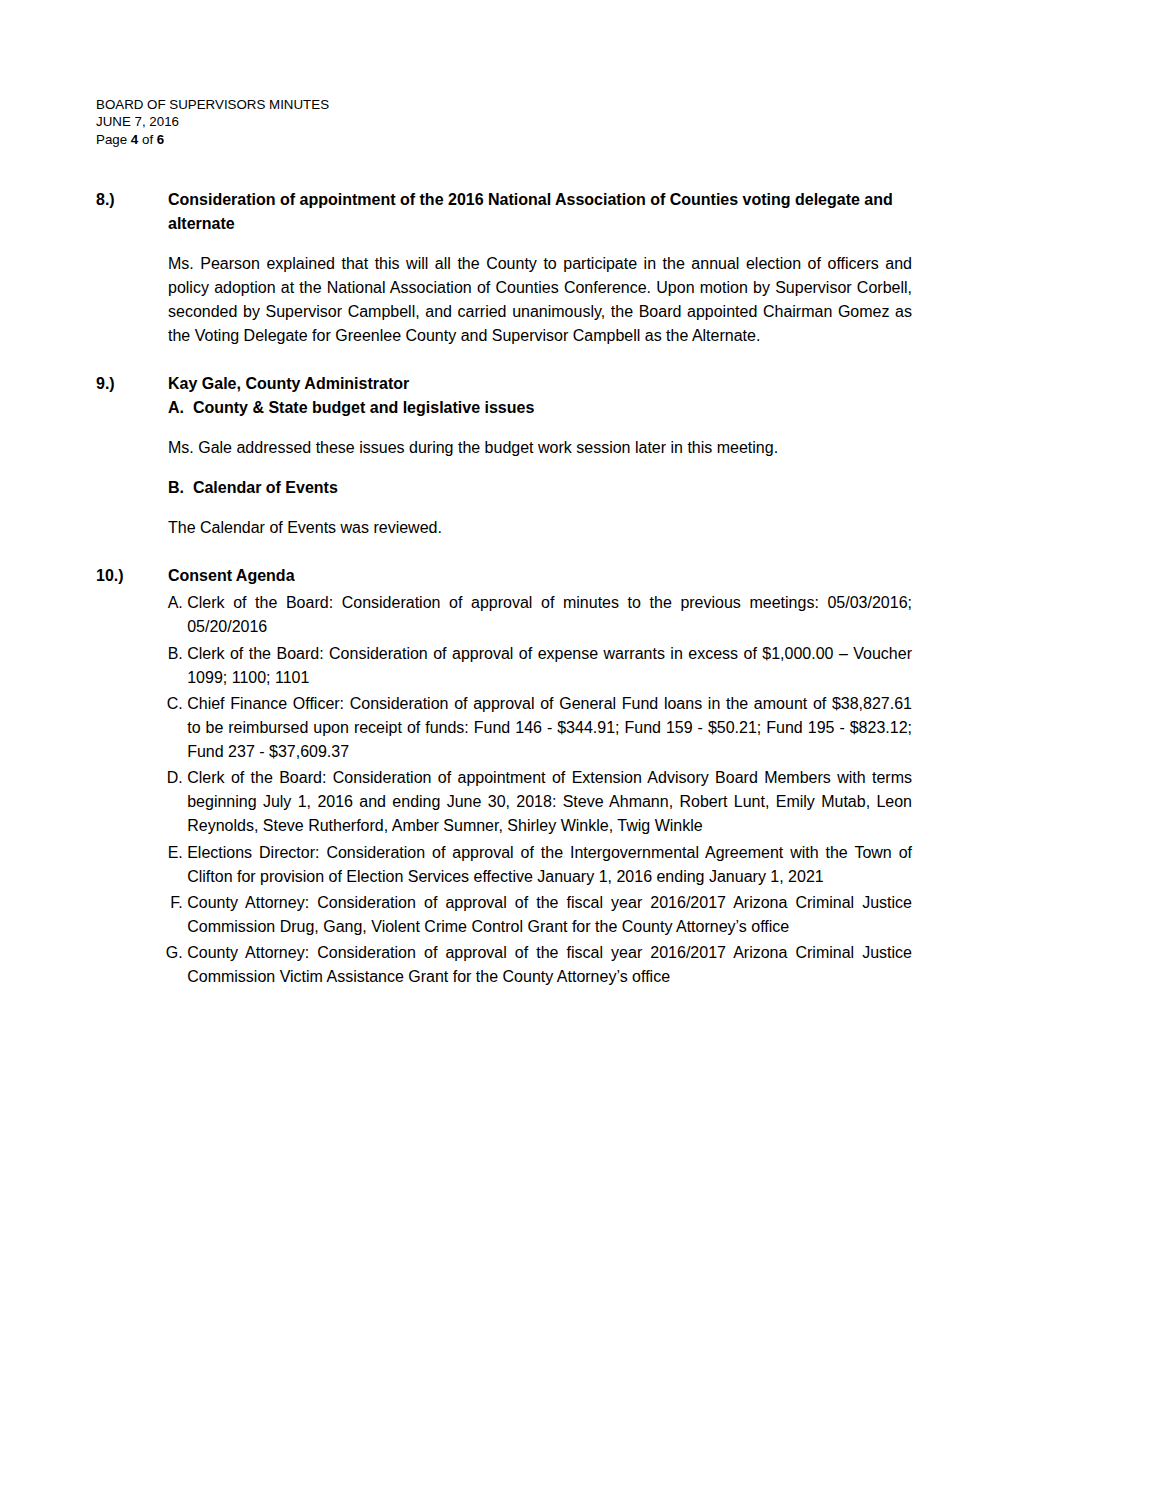BOARD OF SUPERVISORS MINUTES
JUNE 7, 2016
Page 4 of 6
8.)
Consideration of appointment of the 2016 National Association of Counties voting delegate and alternate
Ms. Pearson explained that this will all the County to participate in the annual election of officers and policy adoption at the National Association of Counties Conference. Upon motion by Supervisor Corbell, seconded by Supervisor Campbell, and carried unanimously, the Board appointed Chairman Gomez as the Voting Delegate for Greenlee County and Supervisor Campbell as the Alternate.
9.)
Kay Gale, County Administrator
A. County & State budget and legislative issues
Ms. Gale addressed these issues during the budget work session later in this meeting.
B. Calendar of Events
The Calendar of Events was reviewed.
10.)
Consent Agenda
Clerk of the Board: Consideration of approval of minutes to the previous meetings: 05/03/2016; 05/20/2016
Clerk of the Board: Consideration of approval of expense warrants in excess of $1,000.00 – Voucher 1099; 1100; 1101
Chief Finance Officer: Consideration of approval of General Fund loans in the amount of $38,827.61 to be reimbursed upon receipt of funds: Fund 146 - $344.91; Fund 159 - $50.21; Fund 195 - $823.12; Fund 237 - $37,609.37
Clerk of the Board: Consideration of appointment of Extension Advisory Board Members with terms beginning July 1, 2016 and ending June 30, 2018: Steve Ahmann, Robert Lunt, Emily Mutab, Leon Reynolds, Steve Rutherford, Amber Sumner, Shirley Winkle, Twig Winkle
Elections Director: Consideration of approval of the Intergovernmental Agreement with the Town of Clifton for provision of Election Services effective January 1, 2016 ending January 1, 2021
County Attorney: Consideration of approval of the fiscal year 2016/2017 Arizona Criminal Justice Commission Drug, Gang, Violent Crime Control Grant for the County Attorney’s office
County Attorney: Consideration of approval of the fiscal year 2016/2017 Arizona Criminal Justice Commission Victim Assistance Grant for the County Attorney’s office